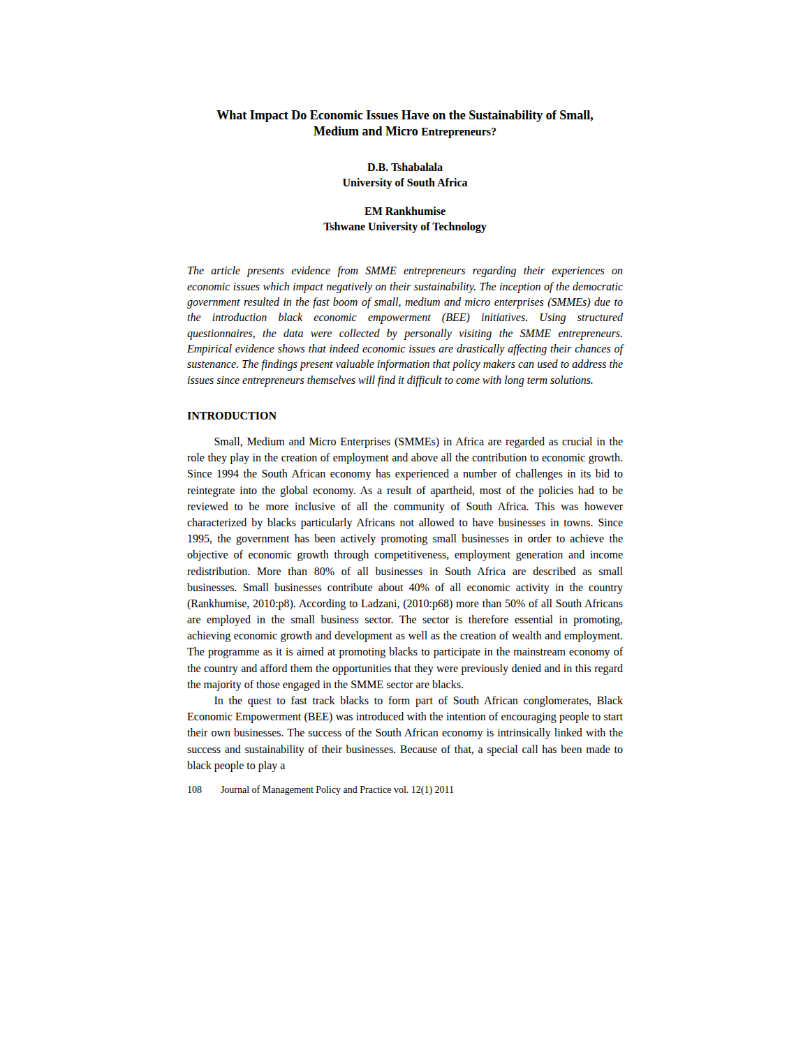What Impact Do Economic Issues Have on the Sustainability of Small,
Medium and Micro Entrepreneurs?
D.B. Tshabalala
University of South Africa
EM Rankhumise
Tshwane University of Technology
The article presents evidence from SMME entrepreneurs regarding their experiences on economic issues which impact negatively on their sustainability. The inception of the democratic government resulted in the fast boom of small, medium and micro enterprises (SMMEs) due to the introduction black economic empowerment (BEE) initiatives. Using structured questionnaires, the data were collected by personally visiting the SMME entrepreneurs. Empirical evidence shows that indeed economic issues are drastically affecting their chances of sustenance. The findings present valuable information that policy makers can used to address the issues since entrepreneurs themselves will find it difficult to come with long term solutions.
Introduction
Small, Medium and Micro Enterprises (SMMEs) in Africa are regarded as crucial in the role they play in the creation of employment and above all the contribution to economic growth. Since 1994 the South African economy has experienced a number of challenges in its bid to reintegrate into the global economy. As a result of apartheid, most of the policies had to be reviewed to be more inclusive of all the community of South Africa. This was however characterized by blacks particularly Africans not allowed to have businesses in towns. Since 1995, the government has been actively promoting small businesses in order to achieve the objective of economic growth through competitiveness, employment generation and income redistribution. More than 80% of all businesses in South Africa are described as small businesses. Small businesses contribute about 40% of all economic activity in the country (Rankhumise, 2010:p8). According to Ladzani, (2010:p68) more than 50% of all South Africans are employed in the small business sector. The sector is therefore essential in promoting, achieving economic growth and development as well as the creation of wealth and employment. The programme as it is aimed at promoting blacks to participate in the mainstream economy of the country and afford them the opportunities that they were previously denied and in this regard the majority of those engaged in the SMME sector are blacks.
In the quest to fast track blacks to form part of South African conglomerates, Black Economic Empowerment (BEE) was introduced with the intention of encouraging people to start their own businesses. The success of the South African economy is intrinsically linked with the success and sustainability of their businesses. Because of that, a special call has been made to black people to play a
108 Journal of Management Policy and Practice vol. 12(1) 2011